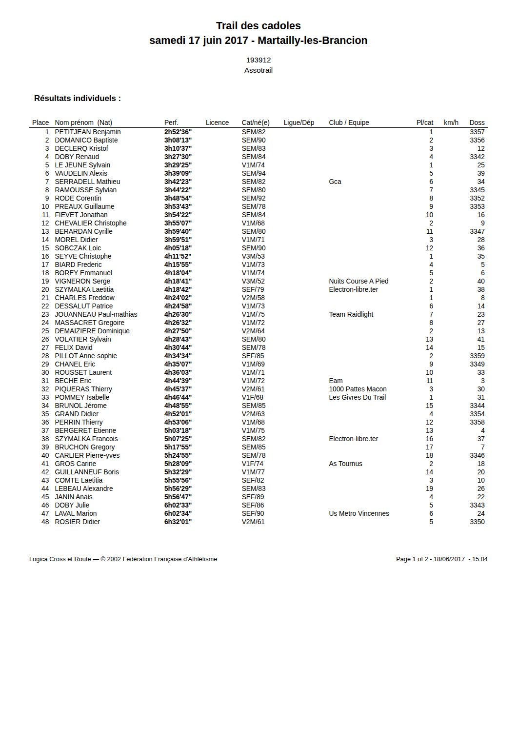Trail des cadoles
samedi 17 juin 2017 - Martailly-les-Brancion
193912
Assotrail
Résultats individuels :
| Place | Nom prénom (Nat) | Perf. | Licence | Cat/né(e) | Ligue/Dép | Club / Equipe | Pl/cat | km/h | Doss |
| --- | --- | --- | --- | --- | --- | --- | --- | --- | --- |
| 1 | PETITJEAN Benjamin | 2h52'36" | | SEM/82 | | | 1 | | 3357 |
| 2 | DOMANICO Baptiste | 3h08'13" | | SEM/90 | | | 2 | | 3356 |
| 3 | DECLERQ Kristof | 3h10'37" | | SEM/83 | | | 3 | | 12 |
| 4 | DOBY Renaud | 3h27'30" | | SEM/84 | | | 4 | | 3342 |
| 5 | LE JEUNE Sylvain | 3h29'25" | | V1M/74 | | | 1 | | 25 |
| 6 | VAUDELIN Alexis | 3h39'09" | | SEM/94 | | | 5 | | 39 |
| 7 | SERRADELL Mathieu | 3h42'23" | | SEM/82 | | Gca | 6 | | 34 |
| 8 | RAMOUSSE Sylvian | 3h44'22" | | SEM/80 | | | 7 | | 3345 |
| 9 | RODE Corentin | 3h48'54" | | SEM/92 | | | 8 | | 3352 |
| 10 | PREAUX Guillaume | 3h53'43" | | SEM/78 | | | 9 | | 3353 |
| 11 | FIEVET Jonathan | 3h54'22" | | SEM/84 | | | 10 | | 16 |
| 12 | CHEVALIER Christophe | 3h55'07" | | V1M/68 | | | 2 | | 9 |
| 13 | BERARDAN Cyrille | 3h59'40" | | SEM/80 | | | 11 | | 3347 |
| 14 | MOREL Didier | 3h59'51" | | V1M/71 | | | 3 | | 28 |
| 15 | SOBCZAK Loic | 4h05'18" | | SEM/90 | | | 12 | | 36 |
| 16 | SEYVE Christophe | 4h11'52" | | V3M/53 | | | 1 | | 35 |
| 17 | BIARD Frederic | 4h15'55" | | V1M/73 | | | 4 | | 5 |
| 18 | BOREY Emmanuel | 4h18'04" | | V1M/74 | | | 5 | | 6 |
| 19 | VIGNERON Serge | 4h18'41" | | V3M/52 | | Nuits Course A Pied | 2 | | 40 |
| 20 | SZYMALKA Laetitia | 4h18'42" | | SEF/79 | | Electron-libre.ter | 1 | | 38 |
| 21 | CHARLES Freddow | 4h24'02" | | V2M/58 | | | 1 | | 8 |
| 22 | DESSALUT Patrice | 4h24'58" | | V1M/73 | | | 6 | | 14 |
| 23 | JOUANNEAU Paul-mathias | 4h26'30" | | V1M/75 | | Team Raidlight | 7 | | 23 |
| 24 | MASSACRET Gregoire | 4h26'32" | | V1M/72 | | | 8 | | 27 |
| 25 | DEMAIZIERE Dominique | 4h27'50" | | V2M/64 | | | 2 | | 13 |
| 26 | VOLATIER Sylvain | 4h28'43" | | SEM/80 | | | 13 | | 41 |
| 27 | FELIX David | 4h30'44" | | SEM/78 | | | 14 | | 15 |
| 28 | PILLOT Anne-sophie | 4h34'34" | | SEF/85 | | | 2 | | 3359 |
| 29 | CHANEL Eric | 4h35'07" | | V1M/69 | | | 9 | | 3349 |
| 30 | ROUSSET Laurent | 4h36'03" | | V1M/71 | | | 10 | | 33 |
| 31 | BECHE Eric | 4h44'39" | | V1M/72 | | Eam | 11 | | 3 |
| 32 | PIQUERAS Thierry | 4h45'37" | | V2M/61 | | 1000 Pattes Macon | 3 | | 30 |
| 33 | POMMEY Isabelle | 4h46'44" | | V1F/68 | | Les Givres Du Trail | 1 | | 31 |
| 34 | BRUNOL Jérome | 4h48'55" | | SEM/85 | | | 15 | | 3344 |
| 35 | GRAND Didier | 4h52'01" | | V2M/63 | | | 4 | | 3354 |
| 36 | PERRIN Thierry | 4h53'06" | | V1M/68 | | | 12 | | 3358 |
| 37 | BERGERET Etienne | 5h03'18" | | V1M/75 | | | 13 | | 4 |
| 38 | SZYMALKA Francois | 5h07'25" | | SEM/82 | | Electron-libre.ter | 16 | | 37 |
| 39 | BRUCHON Gregory | 5h17'55" | | SEM/85 | | | 17 | | 7 |
| 40 | CARLIER Pierre-yves | 5h24'55" | | SEM/78 | | | 18 | | 3346 |
| 41 | GROS Carine | 5h28'09" | | V1F/74 | | As Tournus | 2 | | 18 |
| 42 | GUILLANNEUF Boris | 5h32'29" | | V1M/77 | | | 14 | | 20 |
| 43 | COMTE Laetitia | 5h55'56" | | SEF/82 | | | 3 | | 10 |
| 44 | LEBEAU Alexandre | 5h56'29" | | SEM/83 | | | 19 | | 26 |
| 45 | JANIN Anais | 5h56'47" | | SEF/89 | | | 4 | | 22 |
| 46 | DOBY Julie | 6h02'33" | | SEF/86 | | | 5 | | 3343 |
| 47 | LAVAL Marion | 6h02'34" | | SEF/90 | | Us Metro Vincennes | 6 | | 24 |
| 48 | ROSIER Didier | 6h32'01" | | V2M/61 | | | 5 | | 3350 |
Logica Cross et Route — © 2002 Fédération Française d'Athlétisme
Page 1 of 2 - 18/06/2017 - 15:04